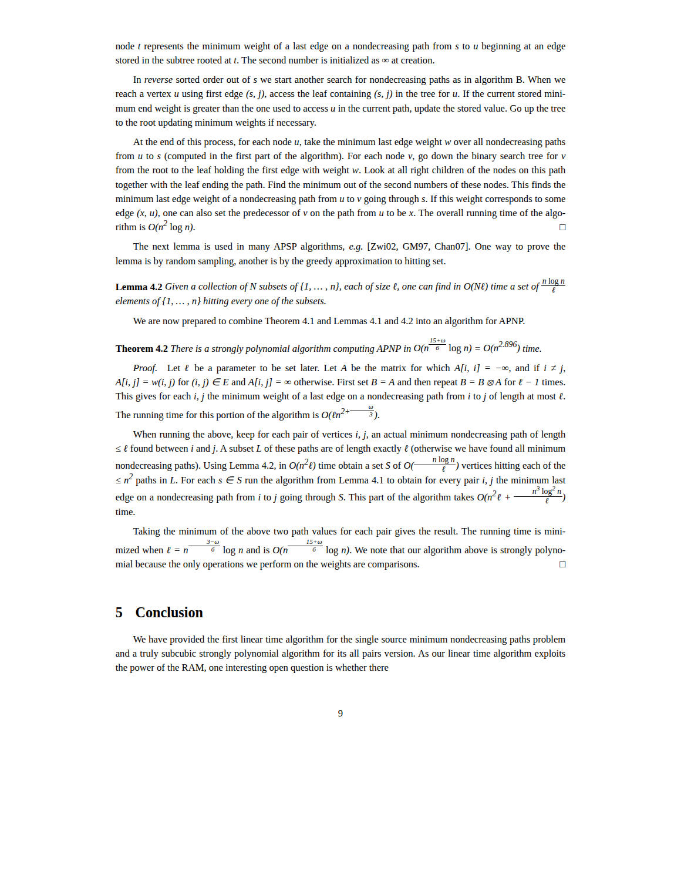node t represents the minimum weight of a last edge on a nondecreasing path from s to u beginning at an edge stored in the subtree rooted at t. The second number is initialized as ∞ at creation.
In reverse sorted order out of s we start another search for nondecreasing paths as in algorithm B. When we reach a vertex u using first edge (s, j), access the leaf containing (s, j) in the tree for u. If the current stored minimum end weight is greater than the one used to access u in the current path, update the stored value. Go up the tree to the root updating minimum weights if necessary.
At the end of this process, for each node u, take the minimum last edge weight w over all nondecreasing paths from u to s (computed in the first part of the algorithm). For each node v, go down the binary search tree for v from the root to the leaf holding the first edge with weight w. Look at all right children of the nodes on this path together with the leaf ending the path. Find the minimum out of the second numbers of these nodes. This finds the minimum last edge weight of a nondecreasing path from u to v going through s. If this weight corresponds to some edge (x, u), one can also set the predecessor of v on the path from u to be x. The overall running time of the algorithm is O(n2 log n).□
The next lemma is used in many APSP algorithms, e.g. [Zwi02, GM97, Chan07]. One way to prove the lemma is by random sampling, another is by the greedy approximation to hitting set.
Lemma 4.2 Given a collection of N subsets of {1, … , n}, each of size ℓ, one can find in O(Nℓ) time a set of n log n ℓ elements of {1, … , n} hitting every one of the subsets.
We are now prepared to combine Theorem 4.1 and Lemmas 4.1 and 4.2 into an algorithm for APNP.
Theorem 4.2 There is a strongly polynomial algorithm computing APNP in O(n15+ω 6 log n) = O(n2.896) time.
Proof. Let ℓ be a parameter to be set later. Let A be the matrix for which A[i, i] = −∞, and if i ≠ j, A[i, j] = w(i, j) for (i, j) ∈ E and A[i, j] = ∞ otherwise. First set B = A and then repeat B = B ⦻ A for ℓ − 1 times. This gives for each i, j the minimum weight of a last edge on a nondecreasing path from i to j of length at most ℓ. The running time for this portion of the algorithm is O(ℓn2+ω 3).
When running the above, keep for each pair of vertices i, j, an actual minimum nondecreasing path of length ≤ ℓ found between i and j. A subset L of these paths are of length exactly ℓ (otherwise we have found all minimum nondecreasing paths). Using Lemma 4.2, in O(n2ℓ) time obtain a set S of O(n log n ℓ) vertices hitting each of the ≤ n2 paths in L. For each s ∈ S run the algorithm from Lemma 4.1 to obtain for every pair i, j the minimum last edge on a nondecreasing path from i to j going through S. This part of the algorithm takes O(n2ℓ + n3 log2 n ℓ) time.
Taking the minimum of the above two path values for each pair gives the result. The running time is minimized when ℓ = n3−ω 6 log n and is O(n15+ω 6 log n). We note that our algorithm above is strongly polynomial because the only operations we perform on the weights are comparisons.□
5 Conclusion
We have provided the first linear time algorithm for the single source minimum nondecreasing paths problem and a truly subcubic strongly polynomial algorithm for its all pairs version. As our linear time algorithm exploits the power of the RAM, one interesting open question is whether there
9